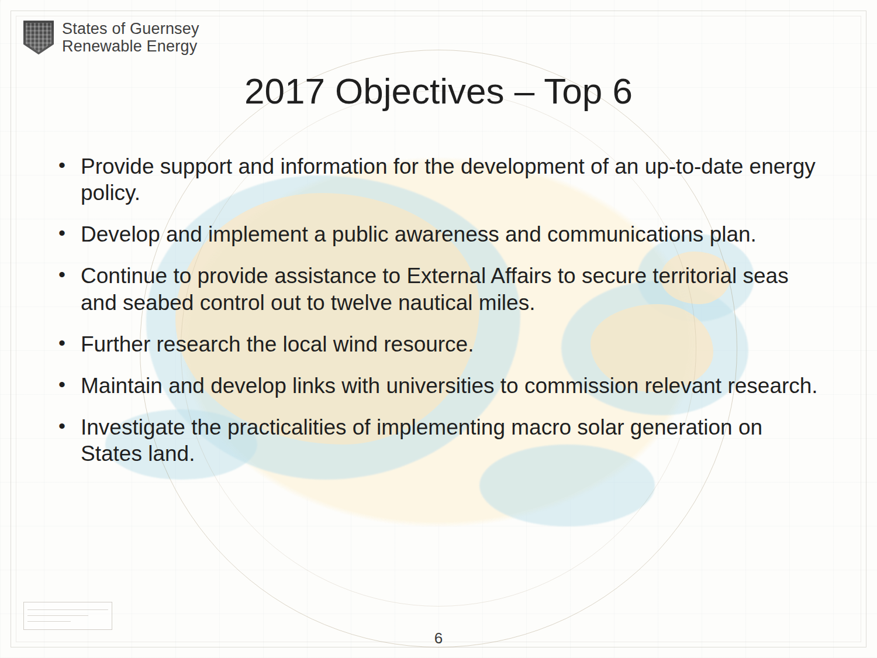States of Guernsey Renewable Energy
2017 Objectives – Top 6
Provide support and information for the development of an up-to-date energy policy.
Develop and implement a public awareness and communications plan.
Continue to provide assistance to External Affairs to secure territorial seas and seabed control out to twelve nautical miles.
Further research the local wind resource.
Maintain and develop links with universities to commission relevant research.
Investigate the practicalities of implementing macro solar generation on States land.
6